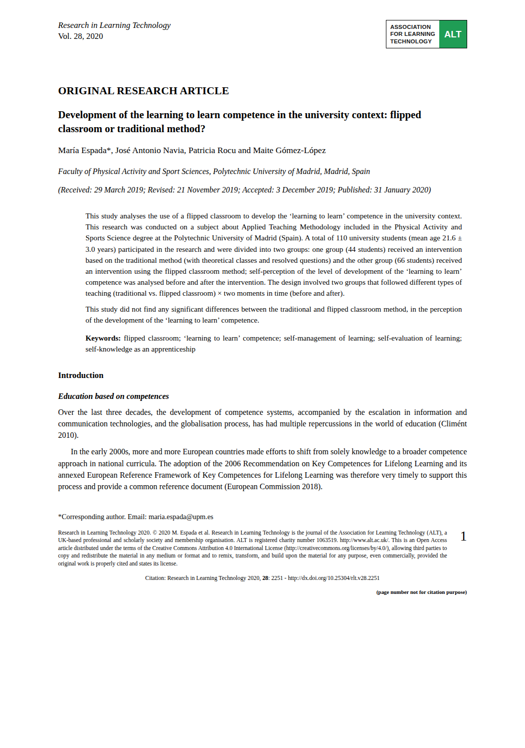Research in Learning Technology
Vol. 28, 2020
Association
for Learning
Technology
ALT
ORIGINAL RESEARCH ARTICLE
Development of the learning to learn competence in the university context: flipped classroom or traditional method?
María Espada*, José Antonio Navia, Patricia Rocu and Maite Gómez-López
Faculty of Physical Activity and Sport Sciences, Polytechnic University of Madrid, Madrid, Spain
(Received: 29 March 2019; Revised: 21 November 2019; Accepted: 3 December 2019; Published: 31 January 2020)
This study analyses the use of a flipped classroom to develop the ‘learning to learn’ competence in the university context. This research was conducted on a subject about Applied Teaching Methodology included in the Physical Activity and Sports Science degree at the Polytechnic University of Madrid (Spain). A total of 110 university students (mean age 21.6 ± 3.0 years) participated in the research and were divided into two groups: one group (44 students) received an intervention based on the traditional method (with theoretical classes and resolved questions) and the other group (66 students) received an intervention using the flipped classroom method; self-perception of the level of development of the ‘learning to learn’ competence was analysed before and after the intervention. The design involved two groups that followed different types of teaching (traditional vs. flipped classroom) × two moments in time (before and after).
This study did not find any significant differences between the traditional and flipped classroom method, in the perception of the development of the ‘learning to learn’ competence.
Keywords: flipped classroom; ‘learning to learn’ competence; self-management of learning; self-evaluation of learning; self-knowledge as an apprenticeship
Introduction
Education based on competences
Over the last three decades, the development of competence systems, accompanied by the escalation in information and communication technologies, and the globalisation process, has had multiple repercussions in the world of education (Climént 2010).
In the early 2000s, more and more European countries made efforts to shift from solely knowledge to a broader competence approach in national curricula. The adoption of the 2006 Recommendation on Key Competences for Lifelong Learning and its annexed European Reference Framework of Key Competences for Lifelong Learning was therefore very timely to support this process and provide a common reference document (European Commission 2018).
*Corresponding author. Email: maria.espada@upm.es
1 Research in Learning Technology 2020. © 2020 M. Espada et al. Research in Learning Technology is the journal of the Association for Learning Technology (ALT), a UK-based professional and scholarly society and membership organisation. ALT is registered charity number 1063519. http://www.alt.ac.uk/. This is an Open Access article distributed under the terms of the Creative Commons Attribution 4.0 International License (http://creativecommons.org/licenses/by/4.0/), allowing third parties to copy and redistribute the material in any medium or format and to remix, transform, and build upon the material for any purpose, even commercially, provided the original work is properly cited and states its license.
Citation: Research in Learning Technology 2020, 28: 2251 - http://dx.doi.org/10.25304/rlt.v28.2251
(page number not for citation purpose)